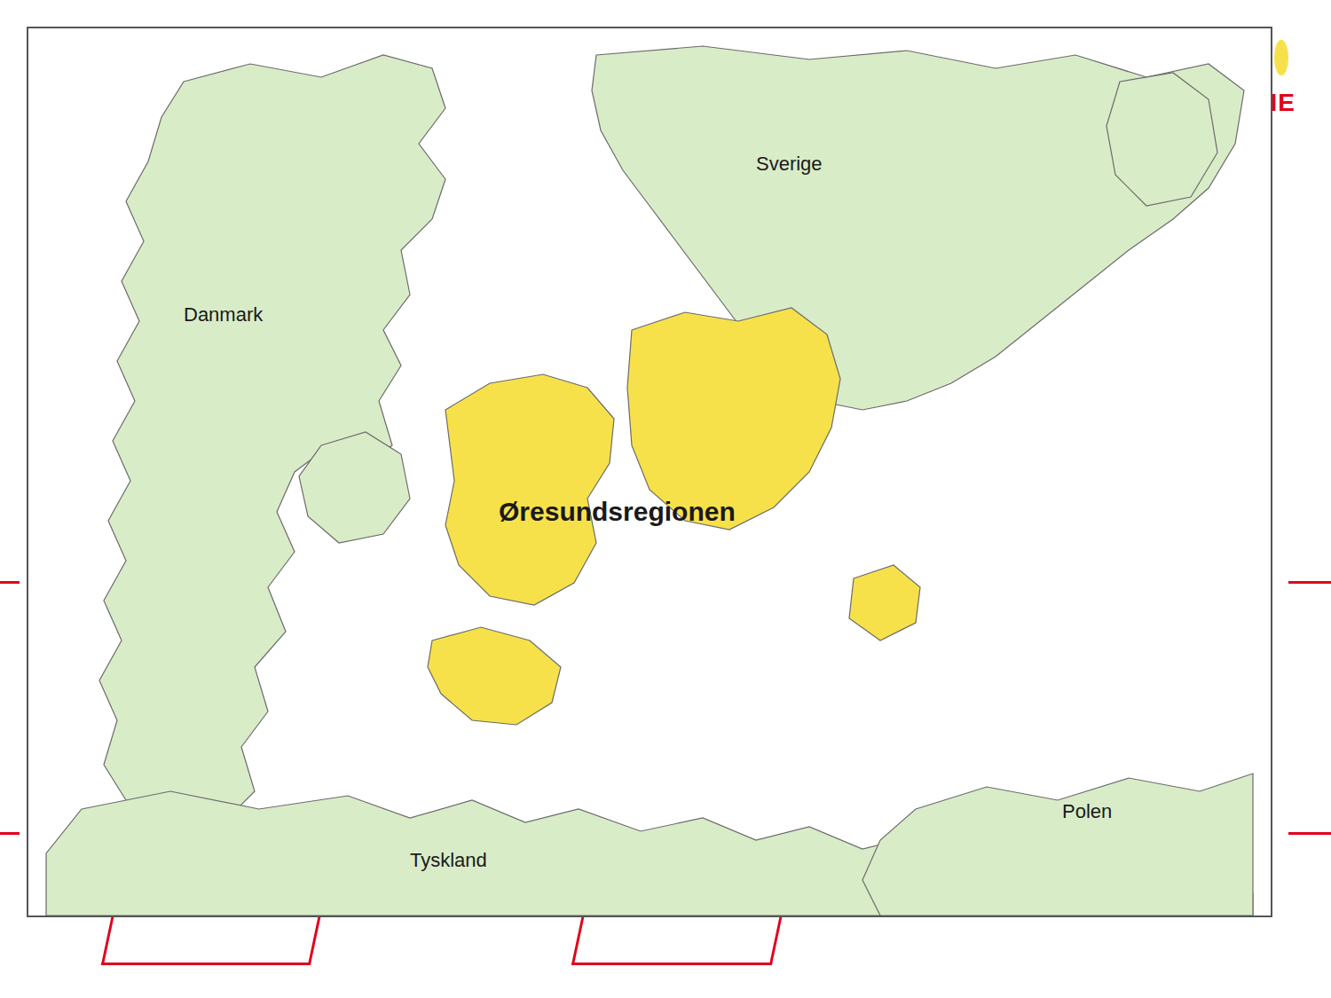NE
Danmark Sverige Tyskland Polen Øresundsregionen